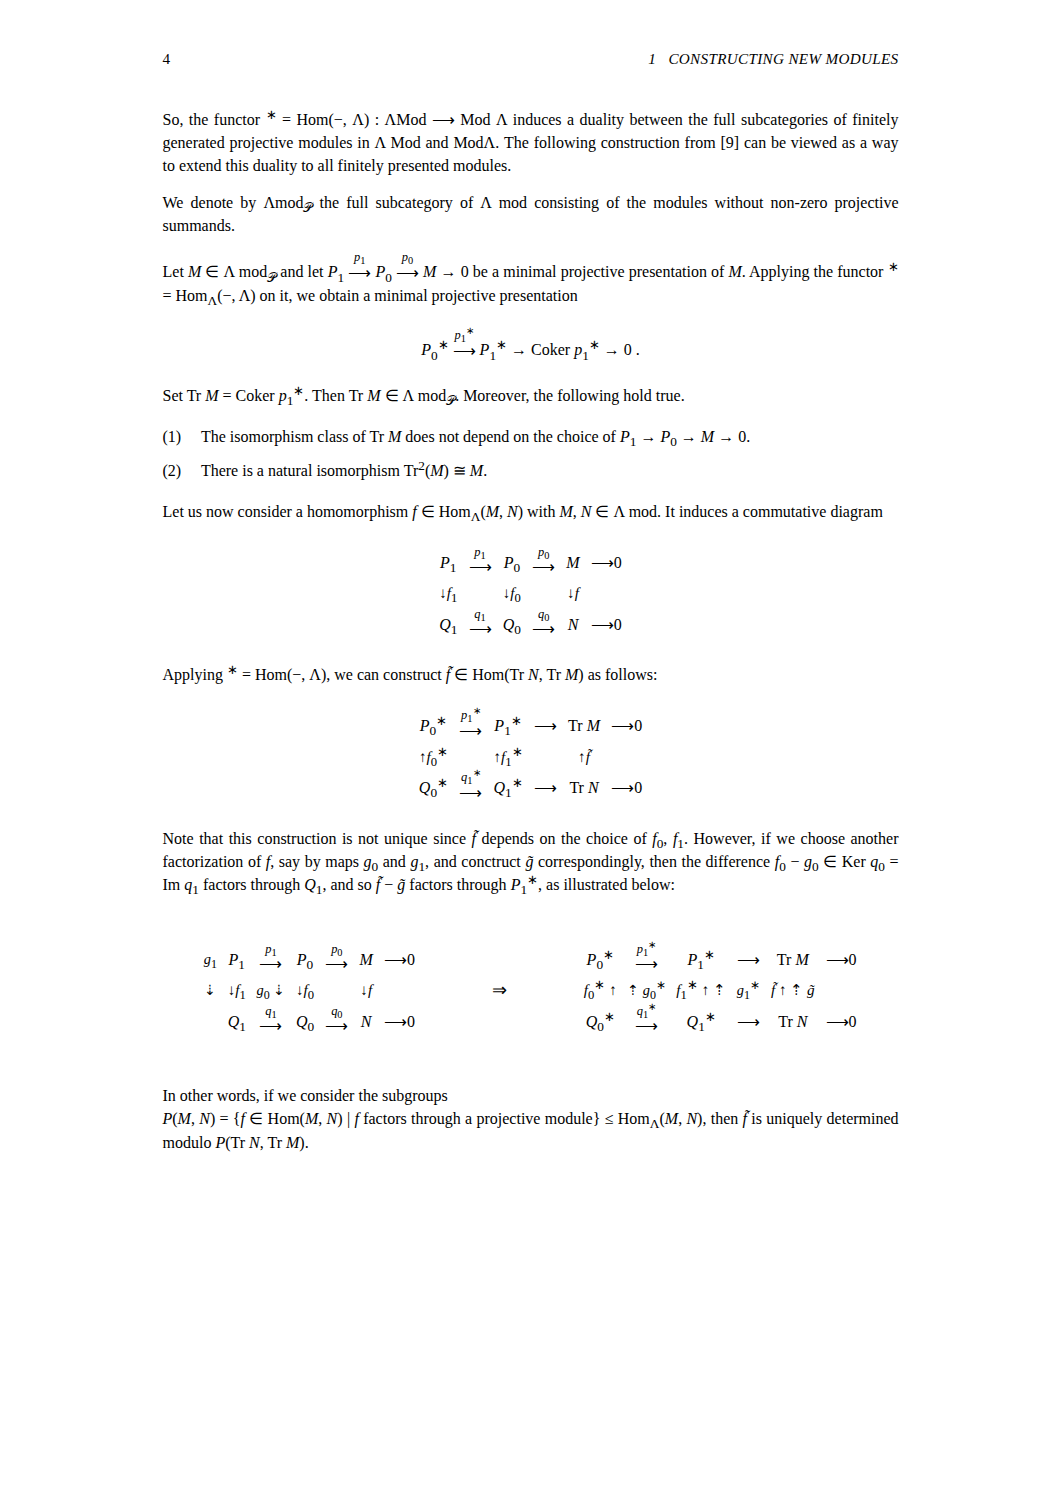4 1 CONSTRUCTING NEW MODULES
So, the functor ∗ = Hom(−, Λ) : ΛMod ⟶ Mod Λ induces a duality between the full subcategories of finitely generated projective modules in Λ Mod and ModΛ. The following construction from [9] can be viewed as a way to extend this duality to all finitely presented modules.
We denote by Λmod𝒫 the full subcategory of Λ mod consisting of the modules without non-zero projective summands.
Let M ∈ Λ mod𝒫 and let P1 p1⟶ P0 p0⟶ M → 0 be a minimal projective presentation of M. Applying the functor ∗ = HomΛ(−, Λ) on it, we obtain a minimal projective presentation
P0∗ p1∗⟶ P1∗ → Coker p1∗ → 0 .
Set Tr M = Coker p1∗. Then Tr M ∈ Λ mod𝒫. Moreover, the following hold true.
(1) The isomorphism class of Tr M does not depend on the choice of P1 → P0 → M → 0.
(2) There is a natural isomorphism Tr2(M) ≅ M.
Let us now consider a homomorphism f ∈ HomΛ(M, N) with M, N ∈ Λ mod. It induces a commutative diagram
| P 1 | p 1 ⟶ | P 0 | p 0 ⟶ | M | ⟶0 |
| ↓ f 1 | | ↓ f 0 | | ↓ f | |
| Q 1 | q 1 ⟶ | Q 0 | q 0 ⟶ | N | ⟶0 |
Applying ∗ = Hom(−, Λ), we can construct f̃ ∈ Hom(Tr N, Tr M) as follows:
| P 0 ∗ | p 1 ∗ ⟶ | P 1 ∗ | ⟶ | Tr M | ⟶0 |
| ↑ f 0 ∗ | | ↑ f 1 ∗ | | ↑ f̃ | |
| Q 0 ∗ | q 1 ∗ ⟶ | Q 1 ∗ | ⟶ | Tr N | ⟶0 |
Note that this construction is not unique since f̃ depends on the choice of f0, f1. However, if we choose another factorization of f, say by maps g0 and g1, and conctruct g̃ correspondingly, then the difference f0 − g0 ∈ Ker q0 = Im q1 factors through Q1, and so f̃ − g̃ factors through P1∗, as illustrated below:
| g 1 | P 1 | p 1 ⟶ | P 0 | p 0 ⟶ | M | ⟶0 |
| ⇣ | ↓ f 1 | g 0 ⇣ | ↓ f 0 | | ↓ f | |
| | Q 1 | q 1 ⟶ | Q 0 | q 0 ⟶ | N | ⟶0 |
⇒
| P 0 ∗ | p 1 ∗ ⟶ | P 1 ∗ | ⟶ | Tr M | ⟶0 |
| f 0 ∗ ↑ | ⇡ g 0 ∗ | f 1 ∗ ↑ ⇡ | g 1 ∗ | f̃ ↑ ⇡ g̃ | |
| Q 0 ∗ | q 1 ∗ ⟶ | Q 1 ∗ | ⟶ | Tr N | ⟶0 |
In other words, if we consider the subgroups
P(M, N) = {f ∈ Hom(M, N) | f factors through a projective module} ≤ HomΛ(M, N), then f̃ is uniquely determined modulo P(Tr N, Tr M).